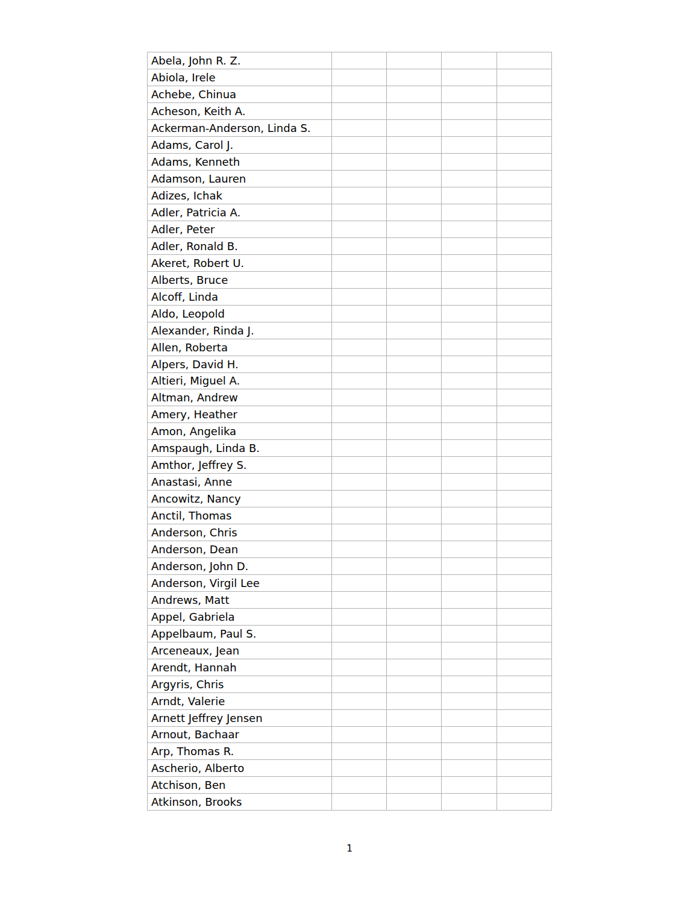| Abela, John R. Z. | | | | |
| Abiola, Irele | | | | |
| Achebe, Chinua | | | | |
| Acheson, Keith A. | | | | |
| Ackerman-Anderson, Linda S. | | | | |
| Adams, Carol J. | | | | |
| Adams, Kenneth | | | | |
| Adamson, Lauren | | | | |
| Adizes, Ichak | | | | |
| Adler, Patricia A. | | | | |
| Adler, Peter | | | | |
| Adler, Ronald B. | | | | |
| Akeret, Robert U. | | | | |
| Alberts, Bruce | | | | |
| Alcoff, Linda | | | | |
| Aldo, Leopold | | | | |
| Alexander, Rinda J. | | | | |
| Allen, Roberta | | | | |
| Alpers, David H. | | | | |
| Altieri, Miguel A. | | | | |
| Altman, Andrew | | | | |
| Amery, Heather | | | | |
| Amon, Angelika | | | | |
| Amspaugh, Linda B. | | | | |
| Amthor, Jeffrey S. | | | | |
| Anastasi, Anne | | | | |
| Ancowitz, Nancy | | | | |
| Anctil, Thomas | | | | |
| Anderson, Chris | | | | |
| Anderson, Dean | | | | |
| Anderson, John D. | | | | |
| Anderson, Virgil Lee | | | | |
| Andrews, Matt | | | | |
| Appel, Gabriela | | | | |
| Appelbaum, Paul S. | | | | |
| Arceneaux, Jean | | | | |
| Arendt, Hannah | | | | |
| Argyris, Chris | | | | |
| Arndt, Valerie | | | | |
| Arnett Jeffrey Jensen | | | | |
| Arnout, Bachaar | | | | |
| Arp, Thomas R. | | | | |
| Ascherio, Alberto | | | | |
| Atchison, Ben | | | | |
| Atkinson, Brooks | | | | |
1